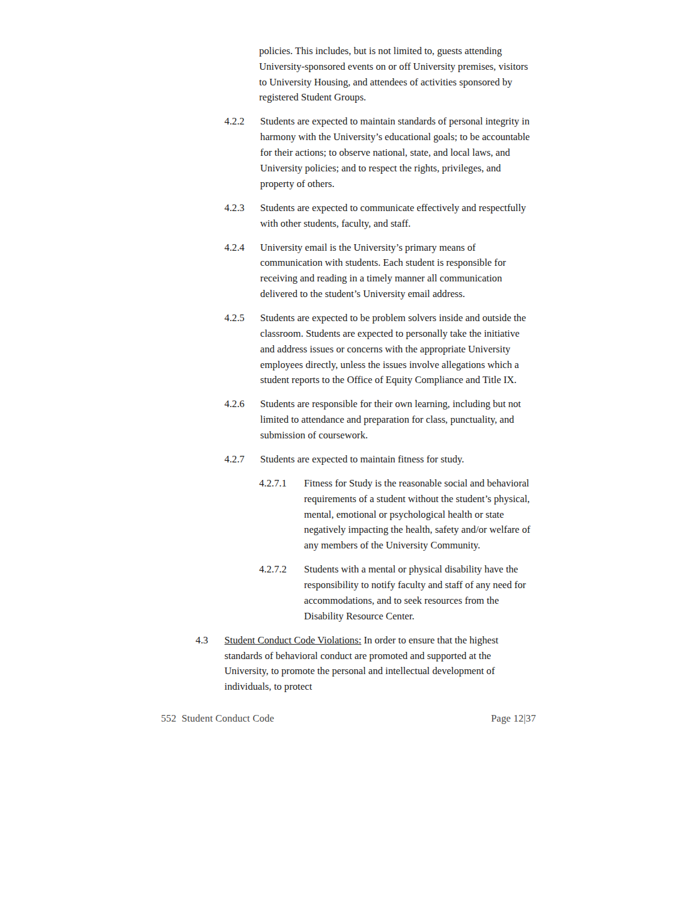policies. This includes, but is not limited to, guests attending University-sponsored events on or off University premises, visitors to University Housing, and attendees of activities sponsored by registered Student Groups.
4.2.2 Students are expected to maintain standards of personal integrity in harmony with the University’s educational goals; to be accountable for their actions; to observe national, state, and local laws, and University policies; and to respect the rights, privileges, and property of others.
4.2.3 Students are expected to communicate effectively and respectfully with other students, faculty, and staff.
4.2.4 University email is the University’s primary means of communication with students. Each student is responsible for receiving and reading in a timely manner all communication delivered to the student’s University email address.
4.2.5 Students are expected to be problem solvers inside and outside the classroom. Students are expected to personally take the initiative and address issues or concerns with the appropriate University employees directly, unless the issues involve allegations which a student reports to the Office of Equity Compliance and Title IX.
4.2.6 Students are responsible for their own learning, including but not limited to attendance and preparation for class, punctuality, and submission of coursework.
4.2.7 Students are expected to maintain fitness for study.
4.2.7.1 Fitness for Study is the reasonable social and behavioral requirements of a student without the student’s physical, mental, emotional or psychological health or state negatively impacting the health, safety and/or welfare of any members of the University Community.
4.2.7.2 Students with a mental or physical disability have the responsibility to notify faculty and staff of any need for accommodations, and to seek resources from the Disability Resource Center.
4.3 Student Conduct Code Violations: In order to ensure that the highest standards of behavioral conduct are promoted and supported at the University, to promote the personal and intellectual development of individuals, to protect
552 Student Conduct Code Page 12|37